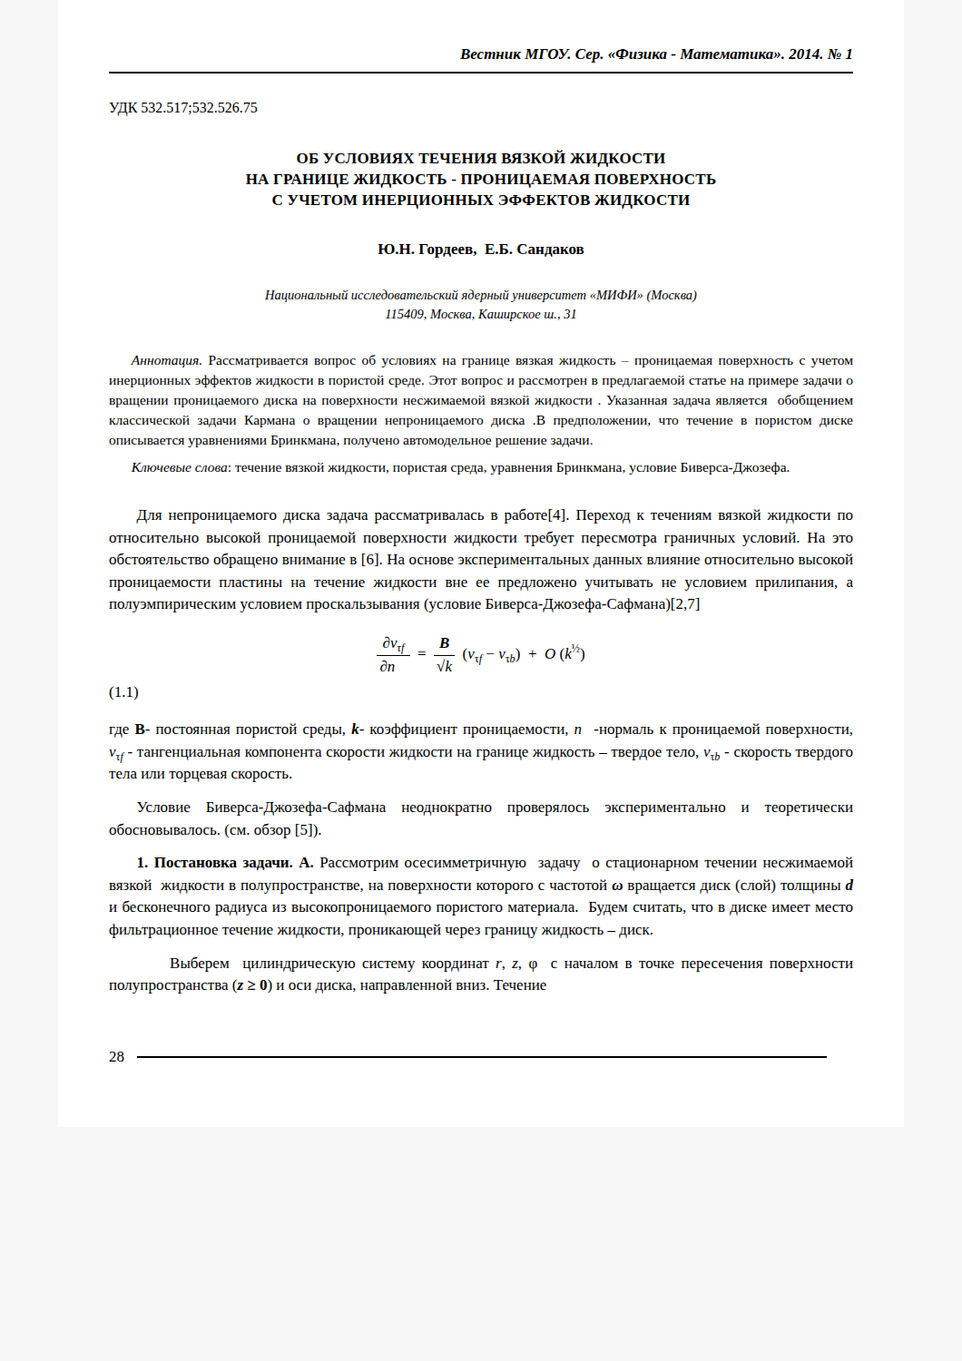Вестник МГОУ. Сер. «Физика - Математика». 2014. № 1
УДК 532.517;532.526.75
Об условиях течения вязкой жидкости
на границе жидкость - проницаемая поверхность
с учетом инерционных эффектов жидкости
Ю.Н. Гордеев, Е.Б. Сандаков
Национальный исследовательский ядерный университет «МИФИ» (Москва)
115409, Москва, Каширское ш., 31
Аннотация. Рассматривается вопрос об условиях на границе вязкая жидкость – проницаемая поверхность с учетом инерционных эффектов жидкости в пористой среде. Этот вопрос и рассмотрен в предлагаемой статье на примере задачи о вращении проницаемого диска на поверхности несжимаемой вязкой жидкости . Указанная задача является обобщением классической задачи Кармана о вращении непроницаемого диска .В предположении, что течение в пористом диске описывается уравнениями Бринкмана, получено автомодельное решение задачи.
Ключевые слова: течение вязкой жидкости, пористая среда, уравнения Бринкмана, условие Биверса-Джозефа.
Для непроницаемого диска задача рассматривалась в работе[4]. Переход к течениям вязкой жидкости по относительно высокой проницаемой поверхности жидкости требует пересмотра граничных условий. На это обстоятельство обращено внимание в [6]. На основе экспериментальных данных влияние относительно высокой проницаемости пластины на течение жидкости вне ее предложено учитывать не условием прилипания, а полуэмпирическим условием проскальзывания (условие Биверса-Джозефа-Сафмана)[2,7]
∂vτf∂n⃗ = B√k (vτf − vτb) + O (k½)
(1.1)
где B- постоянная пористой среды, k- коэффициент проницаемости, n⃗-нормаль к проницаемой поверхности, vτf - тангенциальная компонента скорости жидкости на границе жидкость – твердое тело, vτb - скорость твердого тела или торцевая скорость.
Условие Биверса-Джозефа-Сафмана неоднократно проверялось экспериментально и теоретически обосновывалось. (см. обзор [5]).
1. Постановка задачи. А. Рассмотрим осесимметричную задачу о стационарном течении несжимаемой вязкой жидкости в полупространстве, на поверхности которого с частотой ω вращается диск (слой) толщины d и бесконечного радиуса из высокопроницаемого пористого материала. Будем считать, что в диске имеет место фильтрационное течение жидкости, проникающей через границу жидкость – диск.
Выберем цилиндрическую систему координат r, z, φ с началом в точке пересечения поверхности полупространства (z ≥ 0) и оси диска, направленной вниз. Течение
28